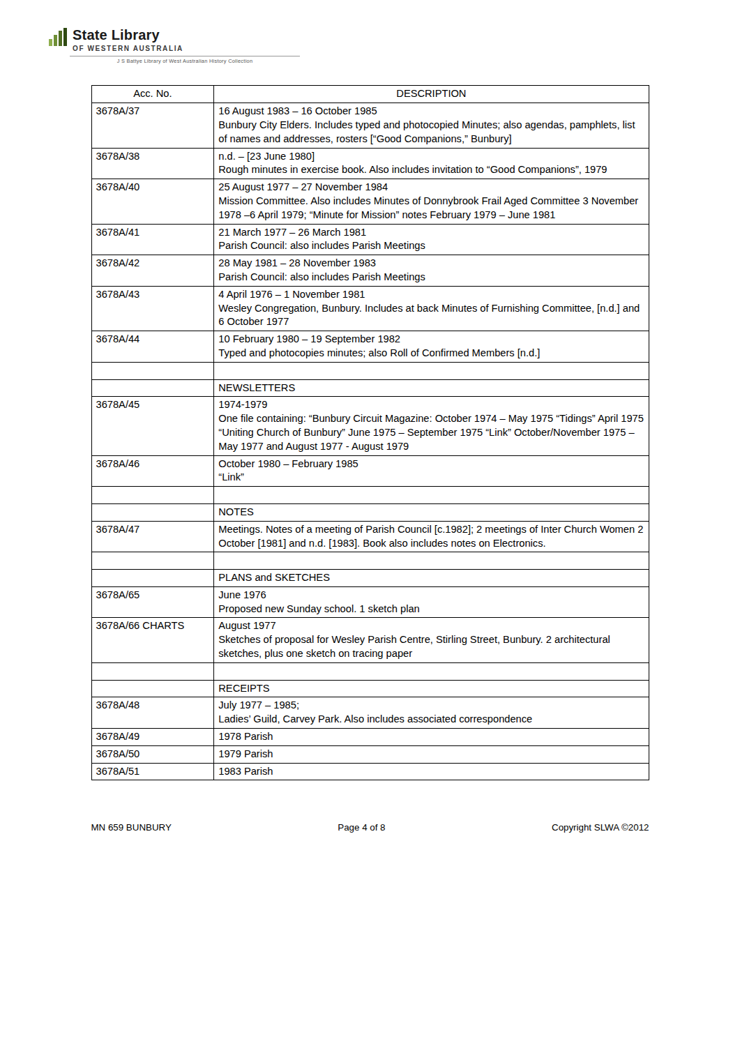State Library
OF WESTERN AUSTRALIA
J S Battye Library of West Australian History Collection
| Acc. No. | DESCRIPTION |
| --- | --- |
| 3678A/37 | 16 August 1983 – 16 October 1985 Bunbury City Elders. Includes typed and photocopied Minutes; also agendas, pamphlets, list of names and addresses, rosters [“Good Companions,” Bunbury] |
| 3678A/38 | n.d. – [23 June 1980] Rough minutes in exercise book. Also includes invitation to “Good Companions”, 1979 |
| 3678A/40 | 25 August 1977 – 27 November 1984 Mission Committee. Also includes Minutes of Donnybrook Frail Aged Committee 3 November 1978 –6 April 1979; “Minute for Mission” notes February 1979 – June 1981 |
| 3678A/41 | 21 March 1977 – 26 March 1981 Parish Council: also includes Parish Meetings |
| 3678A/42 | 28 May 1981 – 28 November 1983 Parish Council: also includes Parish Meetings |
| 3678A/43 | 4 April 1976 – 1 November 1981 Wesley Congregation, Bunbury. Includes at back Minutes of Furnishing Committee, [n.d.] and 6 October 1977 |
| 3678A/44 | 10 February 1980 – 19 September 1982 Typed and photocopies minutes; also Roll of Confirmed Members [n.d.] |
| | NEWSLETTERS |
| 3678A/45 | 1974-1979 One file containing: “Bunbury Circuit Magazine: October 1974 – May 1975 “Tidings” April 1975 “Uniting Church of Bunbury” June 1975 – September 1975 “Link” October/November 1975 – May 1977 and August 1977 - August 1979 |
| 3678A/46 | October 1980 – February 1985 “Link” |
| | NOTES |
| 3678A/47 | Meetings. Notes of a meeting of Parish Council [c.1982]; 2 meetings of Inter Church Women 2 October [1981] and n.d. [1983]. Book also includes notes on Electronics. |
| | PLANS and SKETCHES |
| 3678A/65 | June 1976 Proposed new Sunday school. 1 sketch plan |
| 3678A/66 CHARTS | August 1977 Sketches of proposal for Wesley Parish Centre, Stirling Street, Bunbury. 2 architectural sketches, plus one sketch on tracing paper |
| | RECEIPTS |
| 3678A/48 | July 1977 – 1985; Ladies’ Guild, Carvey Park. Also includes associated correspondence |
| 3678A/49 | 1978 Parish |
| 3678A/50 | 1979 Parish |
| 3678A/51 | 1983 Parish |
MN 659 BUNBURY
Page 4 of 8
Copyright SLWA ©2012